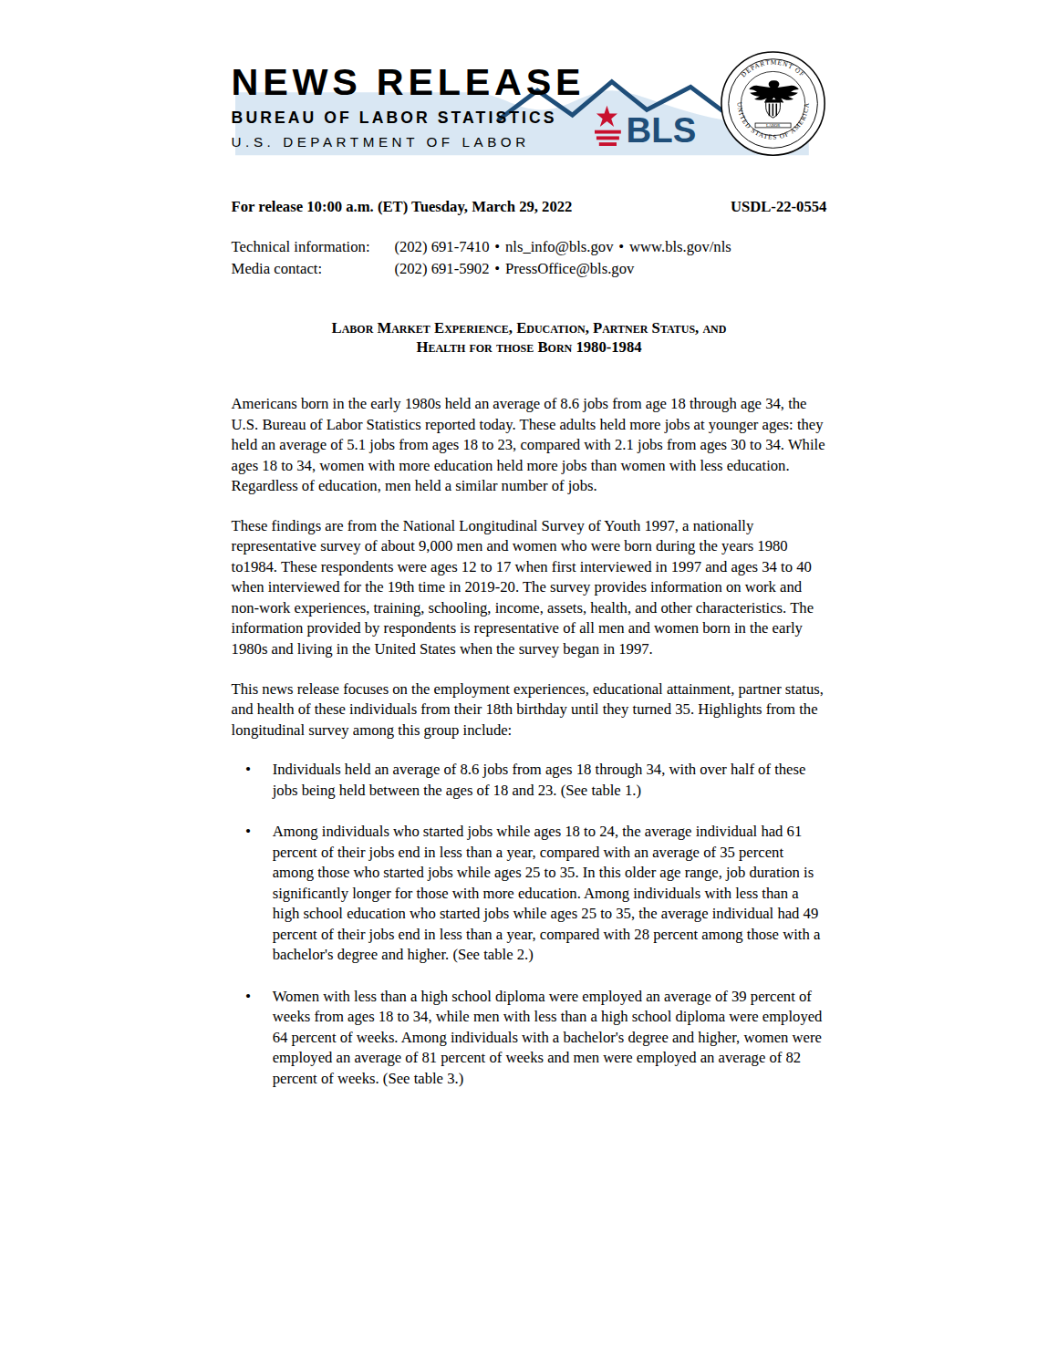NEWS RELEASE
BUREAU OF LABOR STATISTICS
U.S. DEPARTMENT OF LABOR
BLS DEPARTMENT OF UNITED STATES OF AMERICA LABOR
For release 10:00 a.m. (ET) Tuesday, March 29, 2022 USDL-22-0554
| Technical information: | (202) 691-7410 • nls_info@bls.gov • www.bls.gov/nls |
| Media contact: | (202) 691-5902 • PressOffice@bls.gov |
Labor Market Experience, Education, Partner Status, and
Health for those Born 1980-1984
Americans born in the early 1980s held an average of 8.6 jobs from age 18 through age 34, the U.S. Bureau of Labor Statistics reported today. These adults held more jobs at younger ages: they held an average of 5.1 jobs from ages 18 to 23, compared with 2.1 jobs from ages 30 to 34. While ages 18 to 34, women with more education held more jobs than women with less education. Regardless of education, men held a similar number of jobs.
These findings are from the National Longitudinal Survey of Youth 1997, a nationally representative survey of about 9,000 men and women who were born during the years 1980 to1984. These respondents were ages 12 to 17 when first interviewed in 1997 and ages 34 to 40 when interviewed for the 19th time in 2019-20. The survey provides information on work and non-work experiences, training, schooling, income, assets, health, and other characteristics. The information provided by respondents is representative of all men and women born in the early 1980s and living in the United States when the survey began in 1997.
This news release focuses on the employment experiences, educational attainment, partner status, and health of these individuals from their 18th birthday until they turned 35. Highlights from the longitudinal survey among this group include:
Individuals held an average of 8.6 jobs from ages 18 through 34, with over half of these jobs being held between the ages of 18 and 23. (See table 1.)
Among individuals who started jobs while ages 18 to 24, the average individual had 61 percent of their jobs end in less than a year, compared with an average of 35 percent among those who started jobs while ages 25 to 35. In this older age range, job duration is significantly longer for those with more education. Among individuals with less than a high school education who started jobs while ages 25 to 35, the average individual had 49 percent of their jobs end in less than a year, compared with 28 percent among those with a bachelor's degree and higher. (See table 2.)
Women with less than a high school diploma were employed an average of 39 percent of weeks from ages 18 to 34, while men with less than a high school diploma were employed 64 percent of weeks. Among individuals with a bachelor's degree and higher, women were employed an average of 81 percent of weeks and men were employed an average of 82 percent of weeks. (See table 3.)